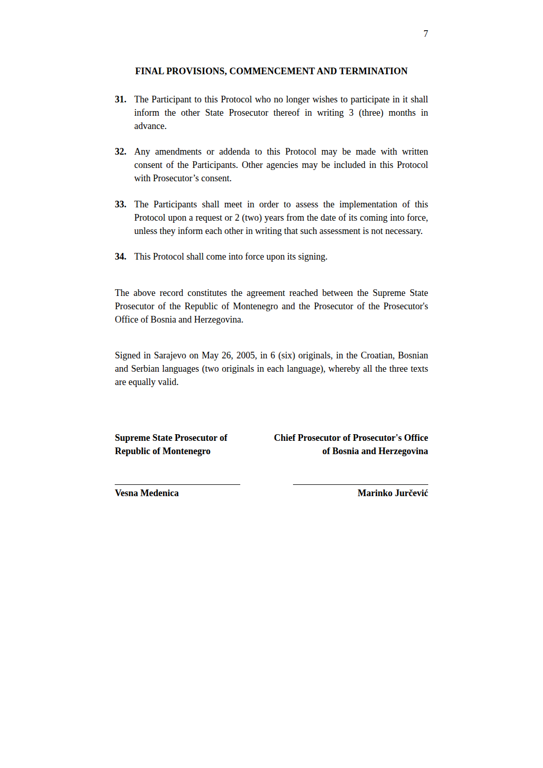7
FINAL PROVISIONS, COMMENCEMENT AND TERMINATION
31. The Participant to this Protocol who no longer wishes to participate in it shall inform the other State Prosecutor thereof in writing 3 (three) months in advance.
32. Any amendments or addenda to this Protocol may be made with written consent of the Participants. Other agencies may be included in this Protocol with Prosecutor’s consent.
33. The Participants shall meet in order to assess the implementation of this Protocol upon a request or 2 (two) years from the date of its coming into force, unless they inform each other in writing that such assessment is not necessary.
34. This Protocol shall come into force upon its signing.
The above record constitutes the agreement reached between the Supreme State Prosecutor of the Republic of Montenegro and the Prosecutor of the Prosecutor's Office of Bosnia and Herzegovina.
Signed in Sarajevo on May 26, 2005, in 6 (six) originals, in the Croatian, Bosnian and Serbian languages (two originals in each language), whereby all the three texts are equally valid.
| Supreme State Prosecutor of Republic of Montenegro | Chief Prosecutor of Prosecutor's Office of Bosnia and Herzegovina |
| Vesna Medenica | Marinko Jurčević |